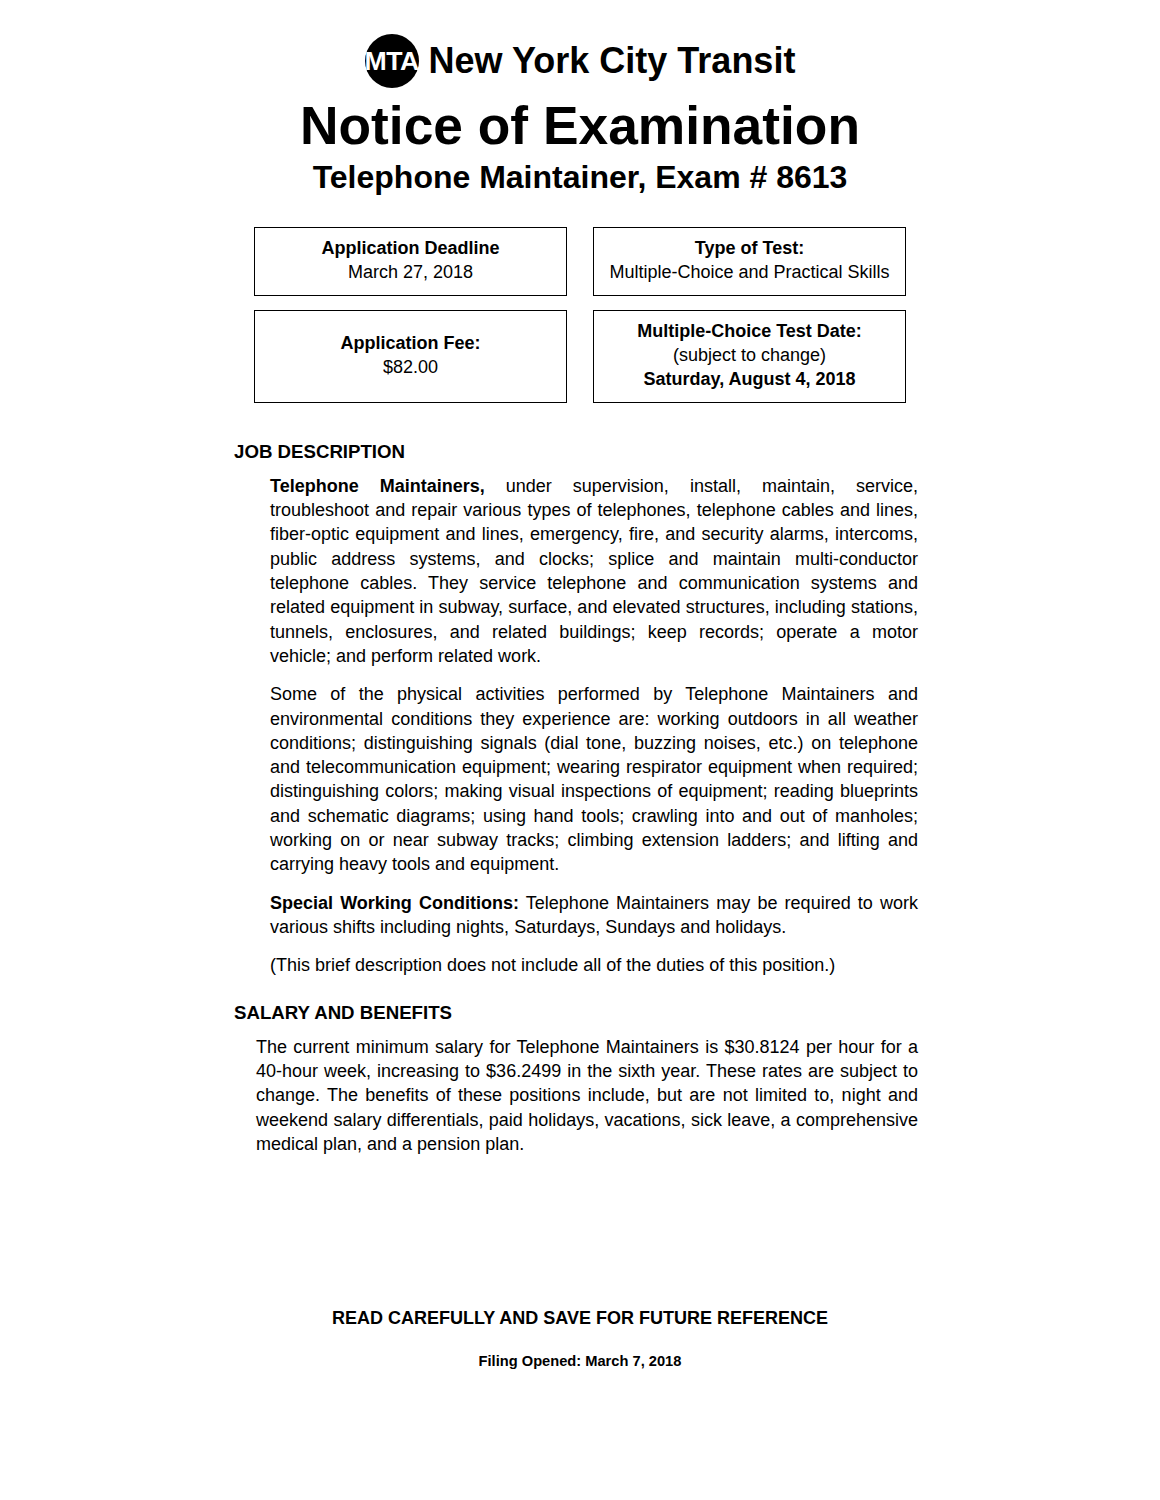MTA New York City Transit
Notice of Examination
Telephone Maintainer, Exam # 8613
| Application Deadline March 27, 2018 | Type of Test: Multiple-Choice and Practical Skills |
| Application Fee: $82.00 | Multiple-Choice Test Date: (subject to change) Saturday, August 4, 2018 |
JOB DESCRIPTION
Telephone Maintainers, under supervision, install, maintain, service, troubleshoot and repair various types of telephones, telephone cables and lines, fiber-optic equipment and lines, emergency, fire, and security alarms, intercoms, public address systems, and clocks; splice and maintain multi-conductor telephone cables. They service telephone and communication systems and related equipment in subway, surface, and elevated structures, including stations, tunnels, enclosures, and related buildings; keep records; operate a motor vehicle; and perform related work.
Some of the physical activities performed by Telephone Maintainers and environmental conditions they experience are: working outdoors in all weather conditions; distinguishing signals (dial tone, buzzing noises, etc.) on telephone and telecommunication equipment; wearing respirator equipment when required; distinguishing colors; making visual inspections of equipment; reading blueprints and schematic diagrams; using hand tools; crawling into and out of manholes; working on or near subway tracks; climbing extension ladders; and lifting and carrying heavy tools and equipment.
Special Working Conditions: Telephone Maintainers may be required to work various shifts including nights, Saturdays, Sundays and holidays.
(This brief description does not include all of the duties of this position.)
SALARY AND BENEFITS
The current minimum salary for Telephone Maintainers is $30.8124 per hour for a 40-hour week, increasing to $36.2499 in the sixth year. These rates are subject to change. The benefits of these positions include, but are not limited to, night and weekend salary differentials, paid holidays, vacations, sick leave, a comprehensive medical plan, and a pension plan.
READ CAREFULLY AND SAVE FOR FUTURE REFERENCE
Filing Opened: March 7, 2018